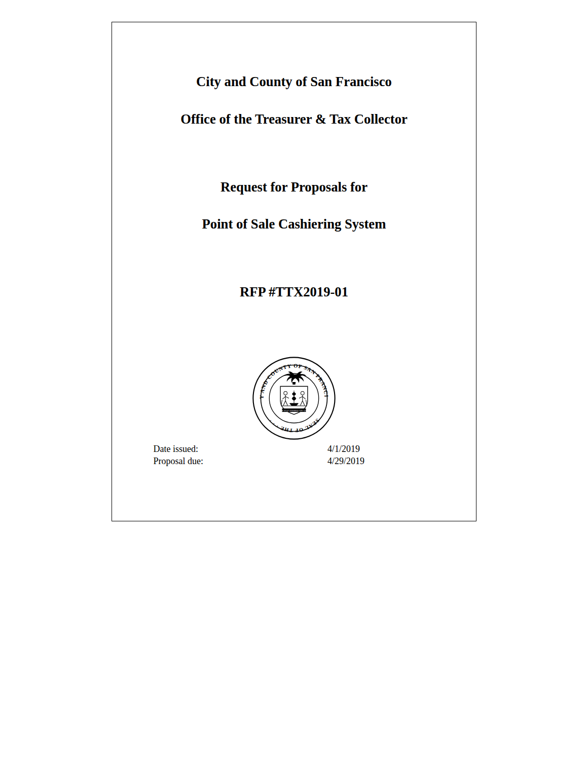City and County of San Francisco
Office of the Treasurer & Tax Collector
Request for Proposals for
Point of Sale Cashiering System
RFP #TTX2019-01
Seal of the City and County of San Francisco CITY AND COUNTY OF SAN FRANCISCO SEAL OF THE · · · ORO EN PAZ FIERRO EN GUERRA
| Date issued: | 4/1/2019 |
| Proposal due: | 4/29/2019 |